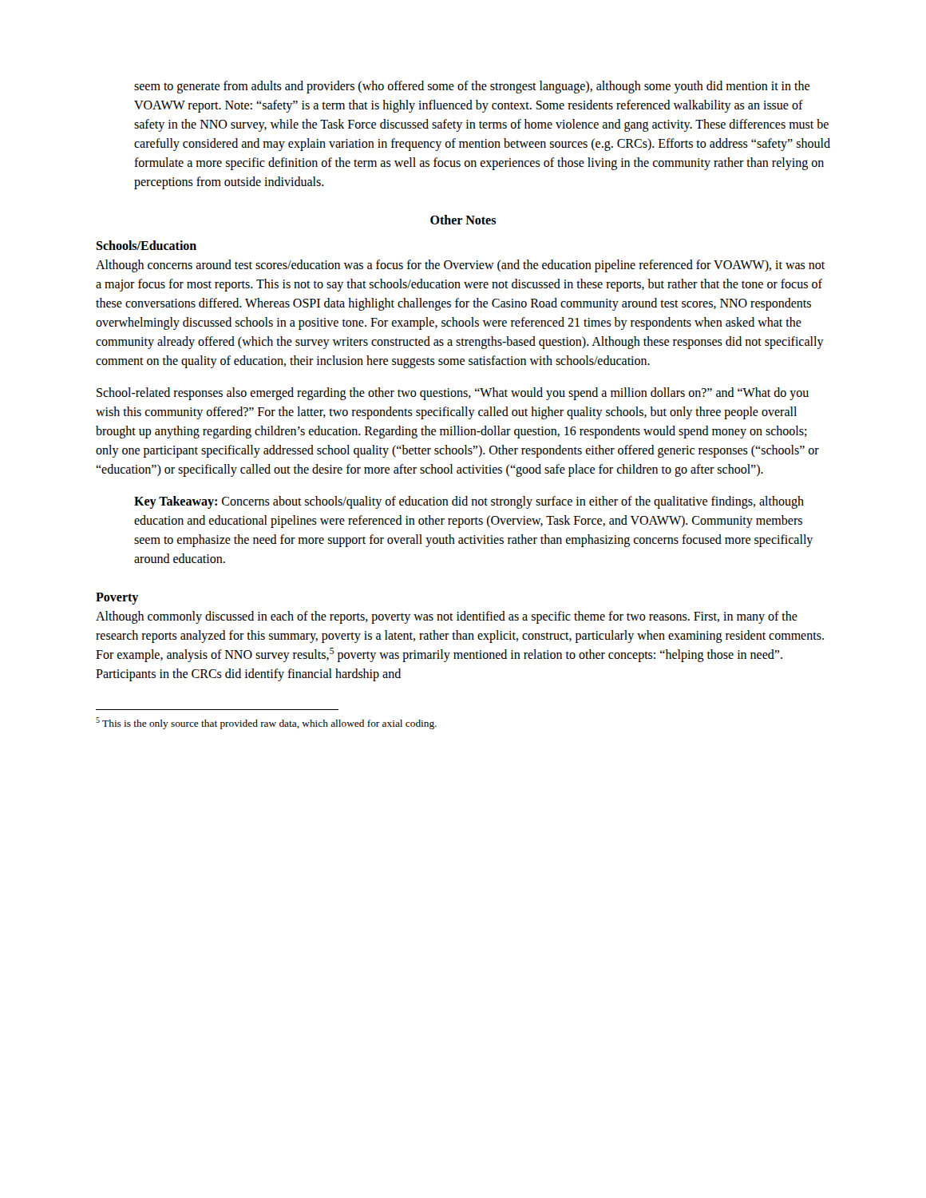seem to generate from adults and providers (who offered some of the strongest language), although some youth did mention it in the VOAWW report. Note: “safety” is a term that is highly influenced by context. Some residents referenced walkability as an issue of safety in the NNO survey, while the Task Force discussed safety in terms of home violence and gang activity. These differences must be carefully considered and may explain variation in frequency of mention between sources (e.g. CRCs). Efforts to address “safety” should formulate a more specific definition of the term as well as focus on experiences of those living in the community rather than relying on perceptions from outside individuals.
Other Notes
Schools/Education
Although concerns around test scores/education was a focus for the Overview (and the education pipeline referenced for VOAWW), it was not a major focus for most reports. This is not to say that schools/education were not discussed in these reports, but rather that the tone or focus of these conversations differed. Whereas OSPI data highlight challenges for the Casino Road community around test scores, NNO respondents overwhelmingly discussed schools in a positive tone. For example, schools were referenced 21 times by respondents when asked what the community already offered (which the survey writers constructed as a strengths-based question). Although these responses did not specifically comment on the quality of education, their inclusion here suggests some satisfaction with schools/education.
School-related responses also emerged regarding the other two questions, “What would you spend a million dollars on?” and “What do you wish this community offered?” For the latter, two respondents specifically called out higher quality schools, but only three people overall brought up anything regarding children’s education. Regarding the million-dollar question, 16 respondents would spend money on schools; only one participant specifically addressed school quality (“better schools”). Other respondents either offered generic responses (“schools” or “education”) or specifically called out the desire for more after school activities (“good safe place for children to go after school”).
Key Takeaway: Concerns about schools/quality of education did not strongly surface in either of the qualitative findings, although education and educational pipelines were referenced in other reports (Overview, Task Force, and VOAWW). Community members seem to emphasize the need for more support for overall youth activities rather than emphasizing concerns focused more specifically around education.
Poverty
Although commonly discussed in each of the reports, poverty was not identified as a specific theme for two reasons. First, in many of the research reports analyzed for this summary, poverty is a latent, rather than explicit, construct, particularly when examining resident comments. For example, analysis of NNO survey results,5 poverty was primarily mentioned in relation to other concepts: “helping those in need”. Participants in the CRCs did identify financial hardship and
5 This is the only source that provided raw data, which allowed for axial coding.